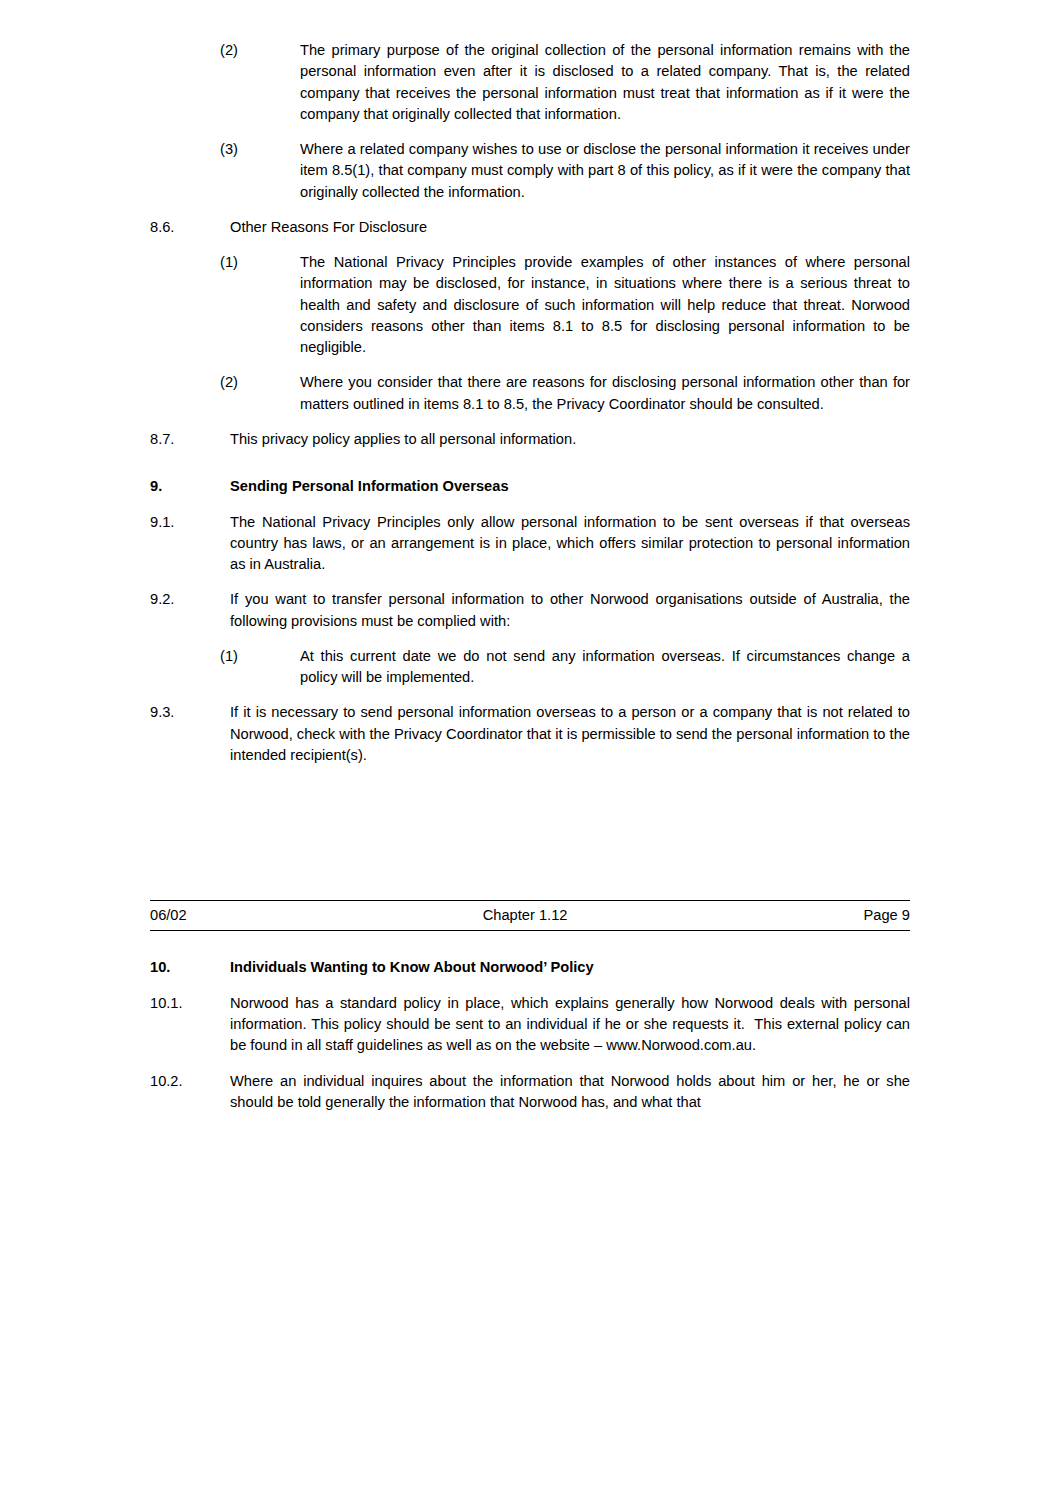(2)
The primary purpose of the original collection of the personal information remains with the personal information even after it is disclosed to a related company. That is, the related company that receives the personal information must treat that information as if it were the company that originally collected that information.
(3)
Where a related company wishes to use or disclose the personal information it receives under item 8.5(1), that company must comply with part 8 of this policy, as if it were the company that originally collected the information.
8.6.
Other Reasons For Disclosure
(1)
The National Privacy Principles provide examples of other instances of where personal information may be disclosed, for instance, in situations where there is a serious threat to health and safety and disclosure of such information will help reduce that threat. Norwood considers reasons other than items 8.1 to 8.5 for disclosing personal information to be negligible.
(2)
Where you consider that there are reasons for disclosing personal information other than for matters outlined in items 8.1 to 8.5, the Privacy Coordinator should be consulted.
8.7.
This privacy policy applies to all personal information.
9.
Sending Personal Information Overseas
9.1.
The National Privacy Principles only allow personal information to be sent overseas if that overseas country has laws, or an arrangement is in place, which offers similar protection to personal information as in Australia.
9.2.
If you want to transfer personal information to other Norwood organisations outside of Australia, the following provisions must be complied with:
(1)
At this current date we do not send any information overseas. If circumstances change a policy will be implemented.
9.3.
If it is necessary to send personal information overseas to a person or a company that is not related to Norwood, check with the Privacy Coordinator that it is permissible to send the personal information to the intended recipient(s).
06/02
Chapter 1.12
Page 9
10.
Individuals Wanting to Know About Norwood’ Policy
10.1.
Norwood has a standard policy in place, which explains generally how Norwood deals with personal information. This policy should be sent to an individual if he or she requests it. This external policy can be found in all staff guidelines as well as on the website – www.Norwood.com.au.
10.2.
Where an individual inquires about the information that Norwood holds about him or her, he or she should be told generally the information that Norwood has, and what that